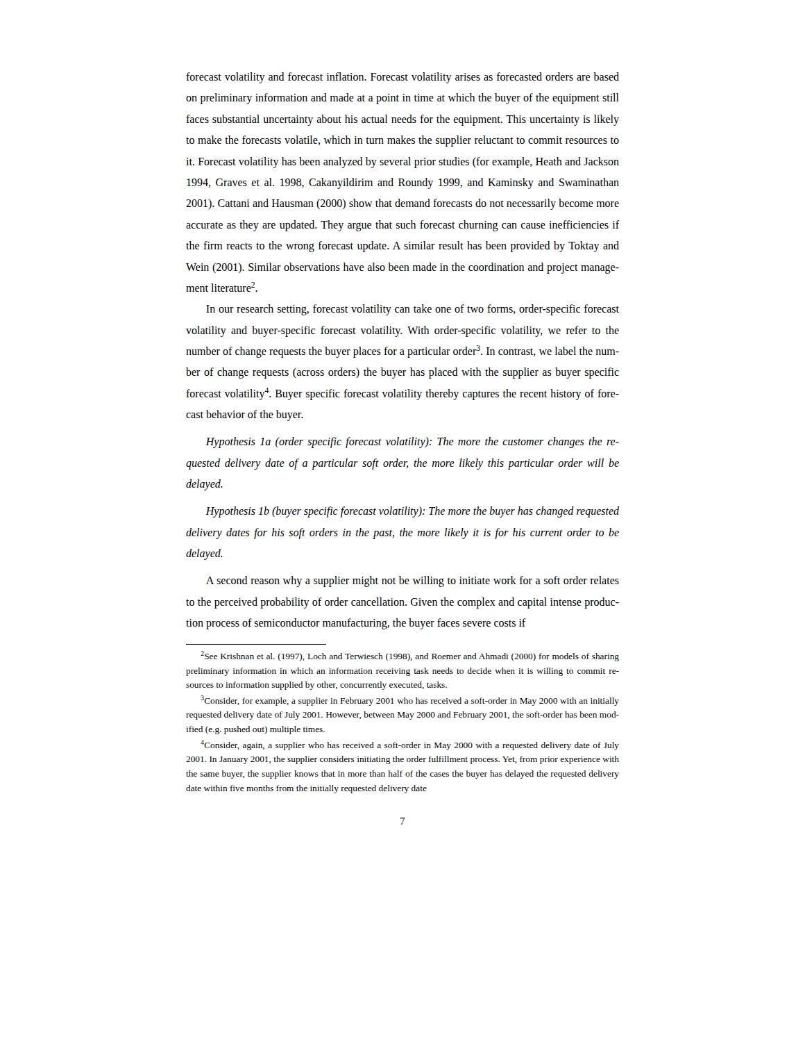forecast volatility and forecast inflation. Forecast volatility arises as forecasted orders are based on preliminary information and made at a point in time at which the buyer of the equipment still faces substantial uncertainty about his actual needs for the equipment. This uncertainty is likely to make the forecasts volatile, which in turn makes the supplier reluctant to commit resources to it. Forecast volatility has been analyzed by several prior studies (for example, Heath and Jackson 1994, Graves et al. 1998, Cakanyildirim and Roundy 1999, and Kaminsky and Swaminathan 2001). Cattani and Hausman (2000) show that demand forecasts do not necessarily become more accurate as they are updated. They argue that such forecast churning can cause inefficiencies if the firm reacts to the wrong forecast update. A similar result has been provided by Toktay and Wein (2001). Similar observations have also been made in the coordination and project management literature2.
In our research setting, forecast volatility can take one of two forms, order-specific forecast volatility and buyer-specific forecast volatility. With order-specific volatility, we refer to the number of change requests the buyer places for a particular order3. In contrast, we label the number of change requests (across orders) the buyer has placed with the supplier as buyer specific forecast volatility4. Buyer specific forecast volatility thereby captures the recent history of forecast behavior of the buyer.
Hypothesis 1a (order specific forecast volatility): The more the customer changes the requested delivery date of a particular soft order, the more likely this particular order will be delayed.
Hypothesis 1b (buyer specific forecast volatility): The more the buyer has changed requested delivery dates for his soft orders in the past, the more likely it is for his current order to be delayed.
A second reason why a supplier might not be willing to initiate work for a soft order relates to the perceived probability of order cancellation. Given the complex and capital intense production process of semiconductor manufacturing, the buyer faces severe costs if
2See Krishnan et al. (1997), Loch and Terwiesch (1998), and Roemer and Ahmadi (2000) for models of sharing preliminary information in which an information receiving task needs to decide when it is willing to commit resources to information supplied by other, concurrently executed, tasks.
3Consider, for example, a supplier in February 2001 who has received a soft-order in May 2000 with an initially requested delivery date of July 2001. However, between May 2000 and February 2001, the soft-order has been modified (e.g. pushed out) multiple times.
4Consider, again, a supplier who has received a soft-order in May 2000 with a requested delivery date of July 2001. In January 2001, the supplier considers initiating the order fulfillment process. Yet, from prior experience with the same buyer, the supplier knows that in more than half of the cases the buyer has delayed the requested delivery date within five months from the initially requested delivery date
7